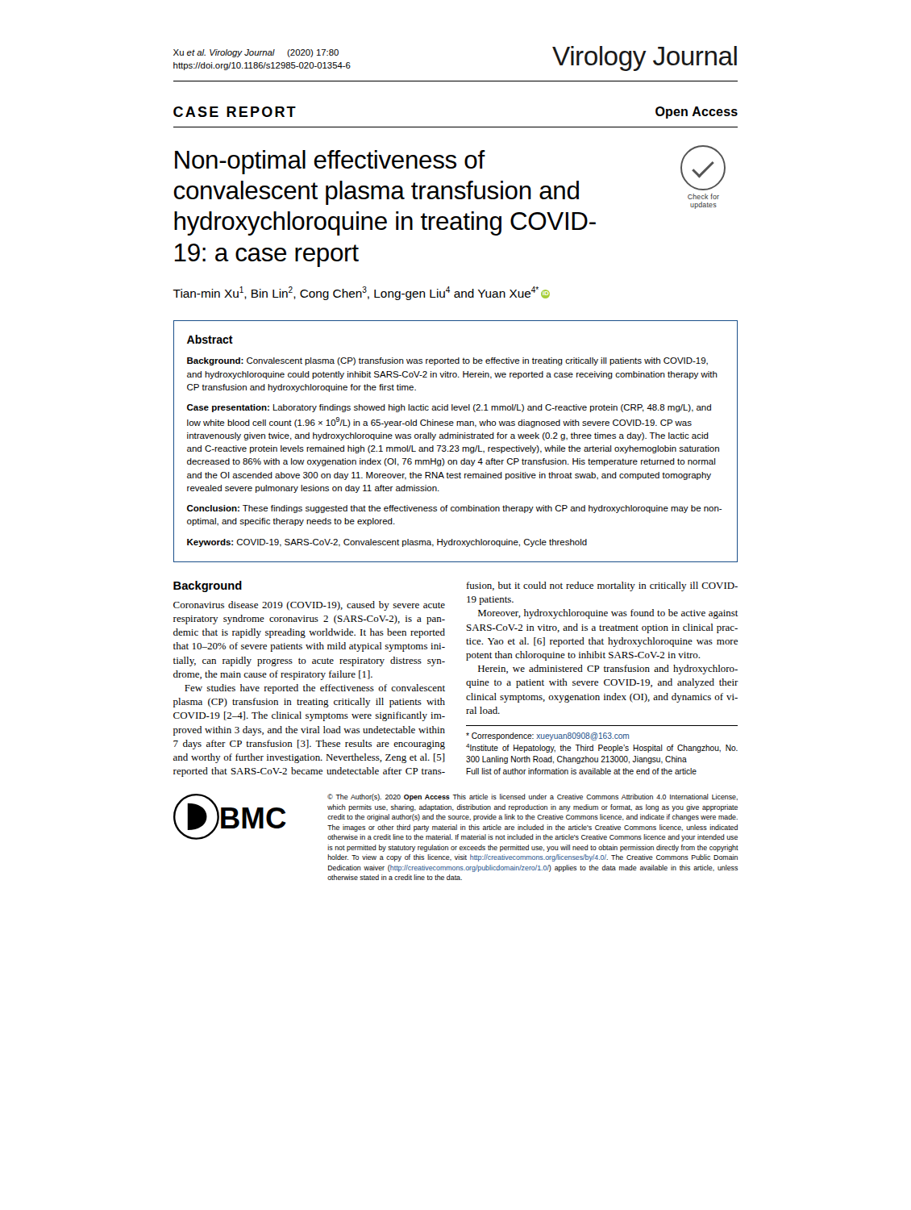Xu et al. Virology Journal (2020) 17:80
https://doi.org/10.1186/s12985-020-01354-6
Virology Journal
Case Report
Open Access
Check for
updates
Non-optimal effectiveness of convalescent plasma transfusion and hydroxychloroquine in treating COVID-19: a case report
Tian-min Xu1, Bin Lin2, Cong Chen3, Long-gen Liu4 and Yuan Xue4*
Abstract
Background: Convalescent plasma (CP) transfusion was reported to be effective in treating critically ill patients with COVID-19, and hydroxychloroquine could potently inhibit SARS-CoV-2 in vitro. Herein, we reported a case receiving combination therapy with CP transfusion and hydroxychloroquine for the first time.
Case presentation: Laboratory findings showed high lactic acid level (2.1 mmol/L) and C-reactive protein (CRP, 48.8 mg/L), and low white blood cell count (1.96 × 109/L) in a 65-year-old Chinese man, who was diagnosed with severe COVID-19. CP was intravenously given twice, and hydroxychloroquine was orally administrated for a week (0.2 g, three times a day). The lactic acid and C-reactive protein levels remained high (2.1 mmol/L and 73.23 mg/L, respectively), while the arterial oxyhemoglobin saturation decreased to 86% with a low oxygenation index (OI, 76 mmHg) on day 4 after CP transfusion. His temperature returned to normal and the OI ascended above 300 on day 11. Moreover, the RNA test remained positive in throat swab, and computed tomography revealed severe pulmonary lesions on day 11 after admission.
Conclusion: These findings suggested that the effectiveness of combination therapy with CP and hydroxychloroquine may be non-optimal, and specific therapy needs to be explored.
Keywords: COVID-19, SARS-CoV-2, Convalescent plasma, Hydroxychloroquine, Cycle threshold
Background
Coronavirus disease 2019 (COVID-19), caused by severe acute respiratory syndrome coronavirus 2 (SARS-CoV-2), is a pandemic that is rapidly spreading worldwide. It has been reported that 10–20% of severe patients with mild atypical symptoms initially, can rapidly progress to acute respiratory distress syndrome, the main cause of respiratory failure [1].
Few studies have reported the effectiveness of convalescent plasma (CP) transfusion in treating critically ill patients with COVID-19 [2–4]. The clinical symptoms were significantly improved within 3 days, and the viral load was undetectable within 7 days after CP transfusion [3]. These results are encouraging and worthy of further investigation. Nevertheless, Zeng et al. [5] reported that SARS-CoV-2 became undetectable after CP transfusion, but it could not reduce mortality in critically ill COVID-19 patients.
Moreover, hydroxychloroquine was found to be active against SARS-CoV-2 in vitro, and is a treatment option in clinical practice. Yao et al. [6] reported that hydroxychloroquine was more potent than chloroquine to inhibit SARS-CoV-2 in vitro.
Herein, we administered CP transfusion and hydroxychloroquine to a patient with severe COVID-19, and analyzed their clinical symptoms, oxygenation index (OI), and dynamics of viral load.
* Correspondence: xueyuan80908@163.com
4Institute of Hepatology, the Third People’s Hospital of Changzhou, No. 300 Lanling North Road, Changzhou 213000, Jiangsu, China
Full list of author information is available at the end of the article
BMC
© The Author(s). 2020 Open Access This article is licensed under a Creative Commons Attribution 4.0 International License, which permits use, sharing, adaptation, distribution and reproduction in any medium or format, as long as you give appropriate credit to the original author(s) and the source, provide a link to the Creative Commons licence, and indicate if changes were made. The images or other third party material in this article are included in the article's Creative Commons licence, unless indicated otherwise in a credit line to the material. If material is not included in the article's Creative Commons licence and your intended use is not permitted by statutory regulation or exceeds the permitted use, you will need to obtain permission directly from the copyright holder. To view a copy of this licence, visit http://creativecommons.org/licenses/by/4.0/. The Creative Commons Public Domain Dedication waiver (http://creativecommons.org/publicdomain/zero/1.0/) applies to the data made available in this article, unless otherwise stated in a credit line to the data.